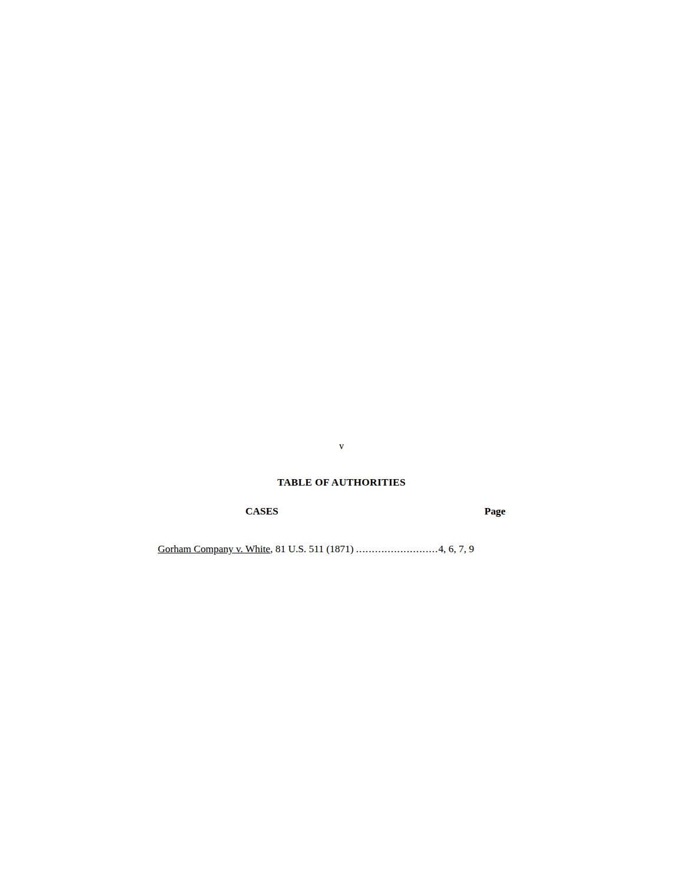v
TABLE OF AUTHORITIES
CASES Page
Gorham Company v. White, 81 U.S. 511 (1871) .......................... 4, 6, 7, 9